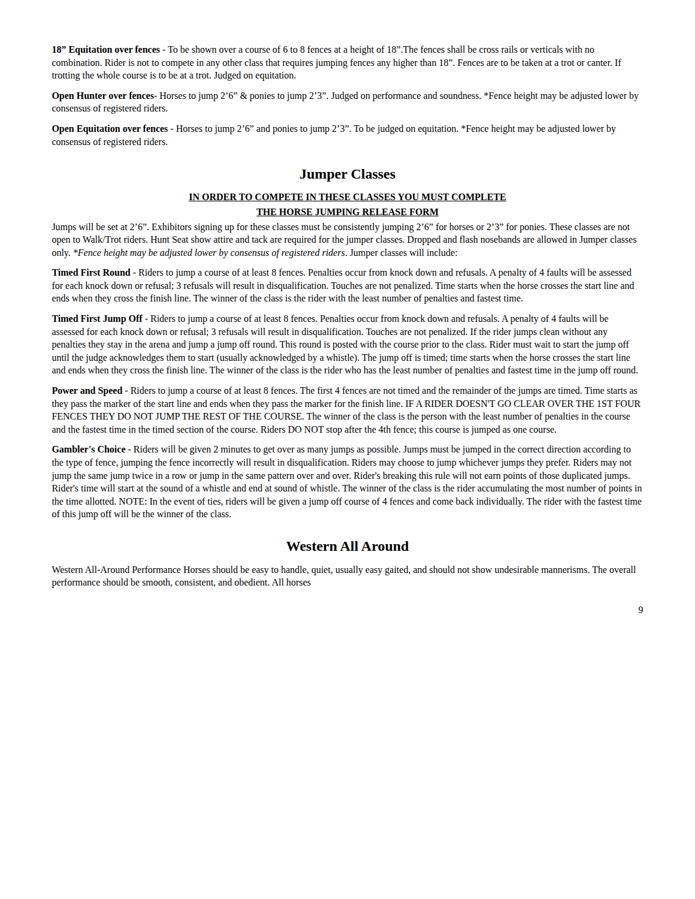18” Equitation over fences - To be shown over a course of 6 to 8 fences at a height of 18”.The fences shall be cross rails or verticals with no combination. Rider is not to compete in any other class that requires jumping fences any higher than 18”. Fences are to be taken at a trot or canter. If trotting the whole course is to be at a trot. Judged on equitation.
Open Hunter over fences- Horses to jump 2’6” & ponies to jump 2’3”. Judged on performance and soundness. *Fence height may be adjusted lower by consensus of registered riders.
Open Equitation over fences - Horses to jump 2’6” and ponies to jump 2’3”. To be judged on equitation. *Fence height may be adjusted lower by consensus of registered riders.
Jumper Classes
IN ORDER TO COMPETE IN THESE CLASSES YOU MUST COMPLETE
THE HORSE JUMPING RELEASE FORM
Jumps will be set at 2’6”. Exhibitors signing up for these classes must be consistently jumping 2’6” for horses or 2’3” for ponies. These classes are not open to Walk/Trot riders. Hunt Seat show attire and tack are required for the jumper classes. Dropped and flash nosebands are allowed in Jumper classes only. *Fence height may be adjusted lower by consensus of registered riders. Jumper classes will include:
Timed First Round - Riders to jump a course of at least 8 fences. Penalties occur from knock down and refusals. A penalty of 4 faults will be assessed for each knock down or refusal; 3 refusals will result in disqualification. Touches are not penalized. Time starts when the horse crosses the start line and ends when they cross the finish line. The winner of the class is the rider with the least number of penalties and fastest time.
Timed First Jump Off - Riders to jump a course of at least 8 fences. Penalties occur from knock down and refusals. A penalty of 4 faults will be assessed for each knock down or refusal; 3 refusals will result in disqualification. Touches are not penalized. If the rider jumps clean without any penalties they stay in the arena and jump a jump off round. This round is posted with the course prior to the class. Rider must wait to start the jump off until the judge acknowledges them to start (usually acknowledged by a whistle). The jump off is timed; time starts when the horse crosses the start line and ends when they cross the finish line. The winner of the class is the rider who has the least number of penalties and fastest time in the jump off round.
Power and Speed - Riders to jump a course of at least 8 fences. The first 4 fences are not timed and the remainder of the jumps are timed. Time starts as they pass the marker of the start line and ends when they pass the marker for the finish line. IF A RIDER DOESN'T GO CLEAR OVER THE 1ST FOUR FENCES THEY DO NOT JUMP THE REST OF THE COURSE. The winner of the class is the person with the least number of penalties in the course and the fastest time in the timed section of the course. Riders DO NOT stop after the 4th fence; this course is jumped as one course.
Gambler's Choice - Riders will be given 2 minutes to get over as many jumps as possible. Jumps must be jumped in the correct direction according to the type of fence, jumping the fence incorrectly will result in disqualification. Riders may choose to jump whichever jumps they prefer. Riders may not jump the same jump twice in a row or jump in the same pattern over and over. Rider's breaking this rule will not earn points of those duplicated jumps. Rider's time will start at the sound of a whistle and end at sound of whistle. The winner of the class is the rider accumulating the most number of points in the time allotted. NOTE: In the event of ties, riders will be given a jump off course of 4 fences and come back individually. The rider with the fastest time of this jump off will be the winner of the class.
Western All Around
Western All-Around Performance Horses should be easy to handle, quiet, usually easy gaited, and should not show undesirable mannerisms. The overall performance should be smooth, consistent, and obedient. All horses
9